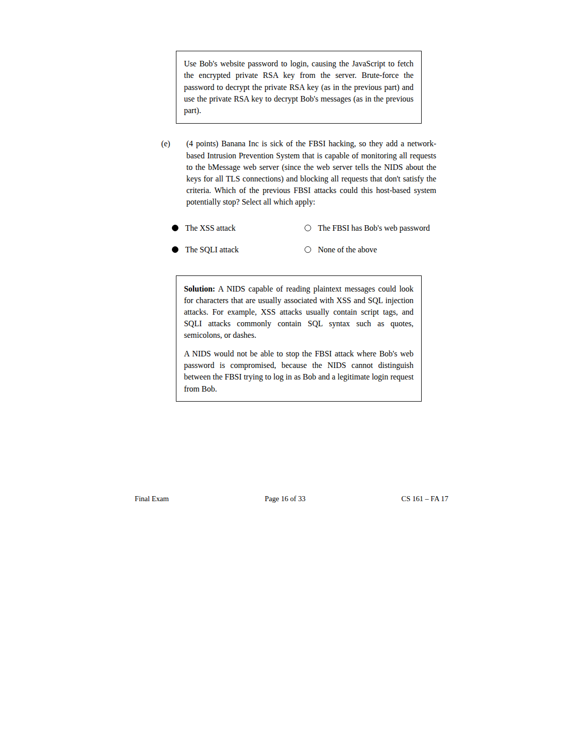Use Bob's website password to login, causing the JavaScript to fetch the encrypted private RSA key from the server. Brute-force the password to decrypt the private RSA key (as in the previous part) and use the private RSA key to decrypt Bob's messages (as in the previous part).
(e)
(4 points) Banana Inc is sick of the FBSI hacking, so they add a network-based Intrusion Prevention System that is capable of monitoring all requests to the bMessage web server (since the web server tells the NIDS about the keys for all TLS connections) and blocking all requests that don't satisfy the criteria. Which of the previous FBSI attacks could this host-based system potentially stop? Select all which apply:
The XSS attack
The FBSI has Bob's web password
The SQLI attack
None of the above
Solution: A NIDS capable of reading plaintext messages could look for characters that are usually associated with XSS and SQL injection attacks. For example, XSS attacks usually contain script tags, and SQLI attacks commonly contain SQL syntax such as quotes, semicolons, or dashes.
A NIDS would not be able to stop the FBSI attack where Bob's web password is compromised, because the NIDS cannot distinguish between the FBSI trying to log in as Bob and a legitimate login request from Bob.
Final Exam
Page 16 of 33
CS 161 – FA 17